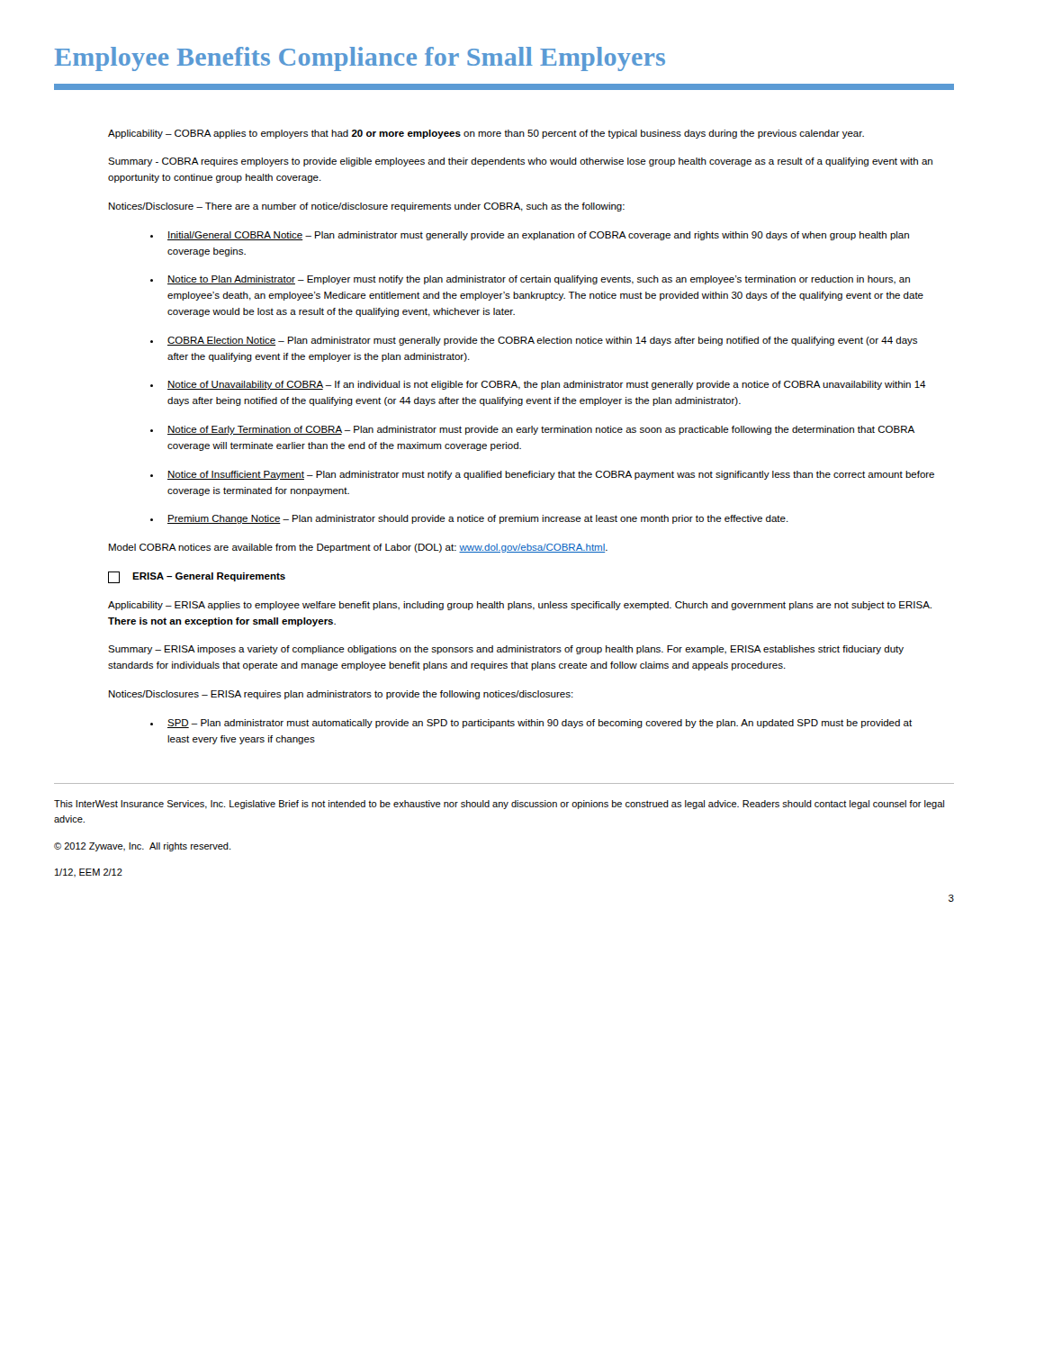Employee Benefits Compliance for Small Employers
Applicability – COBRA applies to employers that had 20 or more employees on more than 50 percent of the typical business days during the previous calendar year.
Summary - COBRA requires employers to provide eligible employees and their dependents who would otherwise lose group health coverage as a result of a qualifying event with an opportunity to continue group health coverage.
Notices/Disclosure – There are a number of notice/disclosure requirements under COBRA, such as the following:
Initial/General COBRA Notice – Plan administrator must generally provide an explanation of COBRA coverage and rights within 90 days of when group health plan coverage begins.
Notice to Plan Administrator – Employer must notify the plan administrator of certain qualifying events, such as an employee’s termination or reduction in hours, an employee’s death, an employee’s Medicare entitlement and the employer’s bankruptcy. The notice must be provided within 30 days of the qualifying event or the date coverage would be lost as a result of the qualifying event, whichever is later.
COBRA Election Notice – Plan administrator must generally provide the COBRA election notice within 14 days after being notified of the qualifying event (or 44 days after the qualifying event if the employer is the plan administrator).
Notice of Unavailability of COBRA – If an individual is not eligible for COBRA, the plan administrator must generally provide a notice of COBRA unavailability within 14 days after being notified of the qualifying event (or 44 days after the qualifying event if the employer is the plan administrator).
Notice of Early Termination of COBRA – Plan administrator must provide an early termination notice as soon as practicable following the determination that COBRA coverage will terminate earlier than the end of the maximum coverage period.
Notice of Insufficient Payment – Plan administrator must notify a qualified beneficiary that the COBRA payment was not significantly less than the correct amount before coverage is terminated for nonpayment.
Premium Change Notice – Plan administrator should provide a notice of premium increase at least one month prior to the effective date.
Model COBRA notices are available from the Department of Labor (DOL) at: www.dol.gov/ebsa/COBRA.html.
ERISA – General Requirements
Applicability – ERISA applies to employee welfare benefit plans, including group health plans, unless specifically exempted. Church and government plans are not subject to ERISA. There is not an exception for small employers.
Summary – ERISA imposes a variety of compliance obligations on the sponsors and administrators of group health plans. For example, ERISA establishes strict fiduciary duty standards for individuals that operate and manage employee benefit plans and requires that plans create and follow claims and appeals procedures.
Notices/Disclosures – ERISA requires plan administrators to provide the following notices/disclosures:
SPD – Plan administrator must automatically provide an SPD to participants within 90 days of becoming covered by the plan. An updated SPD must be provided at least every five years if changes
This InterWest Insurance Services, Inc. Legislative Brief is not intended to be exhaustive nor should any discussion or opinions be construed as legal advice. Readers should contact legal counsel for legal advice.
© 2012 Zywave, Inc. All rights reserved.
1/12, EEM 2/12
3